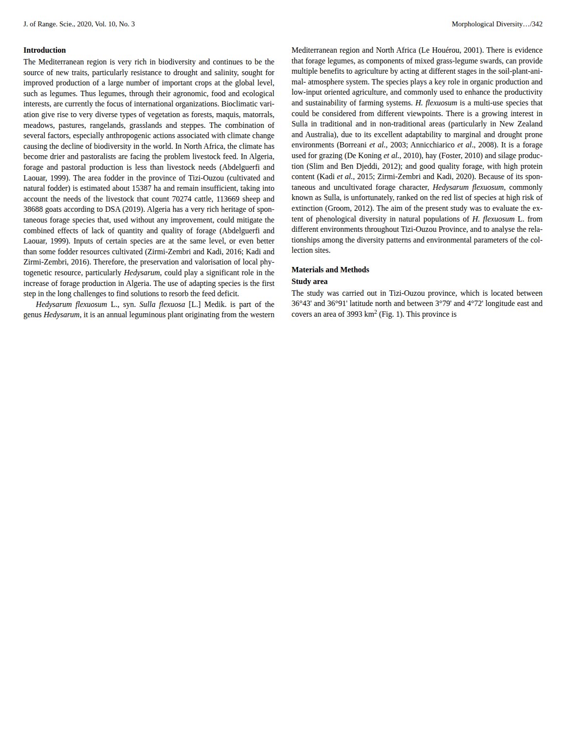J. of Range. Scie., 2020, Vol. 10, No. 3
Morphological Diversity…/342
Introduction
The Mediterranean region is very rich in biodiversity and continues to be the source of new traits, particularly resistance to drought and salinity, sought for improved production of a large number of important crops at the global level, such as legumes. Thus legumes, through their agronomic, food and ecological interests, are currently the focus of international organizations. Bioclimatic variation give rise to very diverse types of vegetation as forests, maquis, matorrals, meadows, pastures, rangelands, grasslands and steppes. The combination of several factors, especially anthropogenic actions associated with climate change causing the decline of biodiversity in the world. In North Africa, the climate has become drier and pastoralists are facing the problem livestock feed. In Algeria, forage and pastoral production is less than livestock needs (Abdelguerfi and Laouar, 1999). The area fodder in the province of Tizi-Ouzou (cultivated and natural fodder) is estimated about 15387 ha and remain insufficient, taking into account the needs of the livestock that count 70274 cattle, 113669 sheep and 38688 goats according to DSA (2019). Algeria has a very rich heritage of spontaneous forage species that, used without any improvement, could mitigate the combined effects of lack of quantity and quality of forage (Abdelguerfi and Laouar, 1999). Inputs of certain species are at the same level, or even better than some fodder resources cultivated (Zirmi-Zembri and Kadi, 2016; Kadi and Zirmi-Zembri, 2016). Therefore, the preservation and valorisation of local phytogenetic resource, particularly Hedysarum, could play a significant role in the increase of forage production in Algeria. The use of adapting species is the first step in the long challenges to find solutions to resorb the feed deficit.
Hedysarum flexuosum L., syn. Sulla flexuosa [L.] Medik. is part of the genus Hedysarum, it is an annual leguminous plant originating from the western Mediterranean region and North Africa (Le Houérou, 2001). There is evidence that forage legumes, as components of mixed grass-legume swards, can provide multiple benefits to agriculture by acting at different stages in the soil-plant-animal- atmosphere system. The species plays a key role in organic production and low-input oriented agriculture, and commonly used to enhance the productivity and sustainability of farming systems. H. flexuosum is a multi-use species that could be considered from different viewpoints. There is a growing interest in Sulla in traditional and in non-traditional areas (particularly in New Zealand and Australia), due to its excellent adaptability to marginal and drought prone environments (Borreani et al., 2003; Annicchiarico et al., 2008). It is a forage used for grazing (De Koning et al., 2010), hay (Foster, 2010) and silage production (Slim and Ben Djeddi, 2012); and good quality forage, with high protein content (Kadi et al., 2015; Zirmi-Zembri and Kadi, 2020). Because of its spontaneous and uncultivated forage character, Hedysarum flexuosum, commonly known as Sulla, is unfortunately, ranked on the red list of species at high risk of extinction (Groom, 2012). The aim of the present study was to evaluate the extent of phenological diversity in natural populations of H. flexuosum L. from different environments throughout Tizi-Ouzou Province, and to analyse the relationships among the diversity patterns and environmental parameters of the collection sites.
Materials and Methods
Study area
The study was carried out in Tizi-Ouzou province, which is located between 36°43' and 36°91' latitude north and between 3°79' and 4°72' longitude east and covers an area of 3993 km2 (Fig. 1). This province is